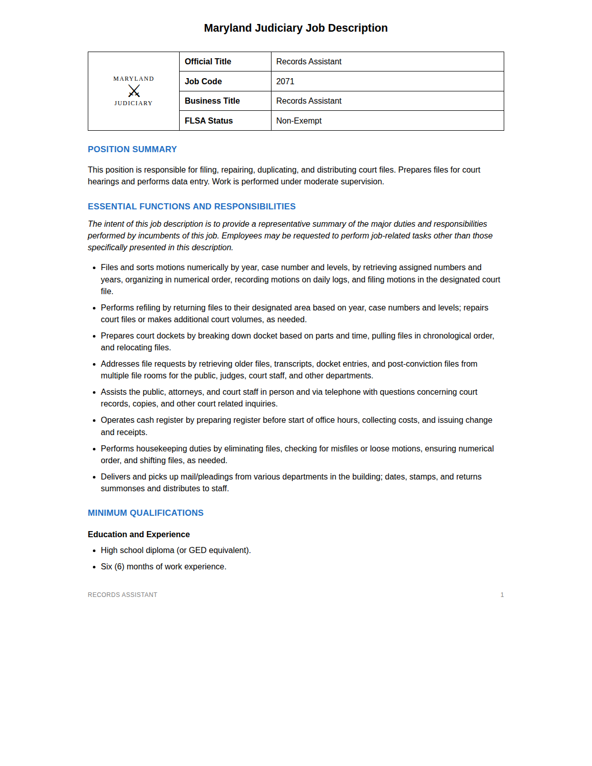Maryland Judiciary Job Description
| MARYLAND ⚔ JUDICIARY | Official Title | Records Assistant |
| Job Code | 2071 |
| Business Title | Records Assistant |
| FLSA Status | Non-Exempt |
POSITION SUMMARY
This position is responsible for filing, repairing, duplicating, and distributing court files. Prepares files for court hearings and performs data entry. Work is performed under moderate supervision.
ESSENTIAL FUNCTIONS AND RESPONSIBILITIES
The intent of this job description is to provide a representative summary of the major duties and responsibilities performed by incumbents of this job. Employees may be requested to perform job-related tasks other than those specifically presented in this description.
Files and sorts motions numerically by year, case number and levels, by retrieving assigned numbers and years, organizing in numerical order, recording motions on daily logs, and filing motions in the designated court file.
Performs refiling by returning files to their designated area based on year, case numbers and levels; repairs court files or makes additional court volumes, as needed.
Prepares court dockets by breaking down docket based on parts and time, pulling files in chronological order, and relocating files.
Addresses file requests by retrieving older files, transcripts, docket entries, and post-conviction files from multiple file rooms for the public, judges, court staff, and other departments.
Assists the public, attorneys, and court staff in person and via telephone with questions concerning court records, copies, and other court related inquiries.
Operates cash register by preparing register before start of office hours, collecting costs, and issuing change and receipts.
Performs housekeeping duties by eliminating files, checking for misfiles or loose motions, ensuring numerical order, and shifting files, as needed.
Delivers and picks up mail/pleadings from various departments in the building; dates, stamps, and returns summonses and distributes to staff.
MINIMUM QUALIFICATIONS
Education and Experience
High school diploma (or GED equivalent).
Six (6) months of work experience.
RECORDS ASSISTANT 1